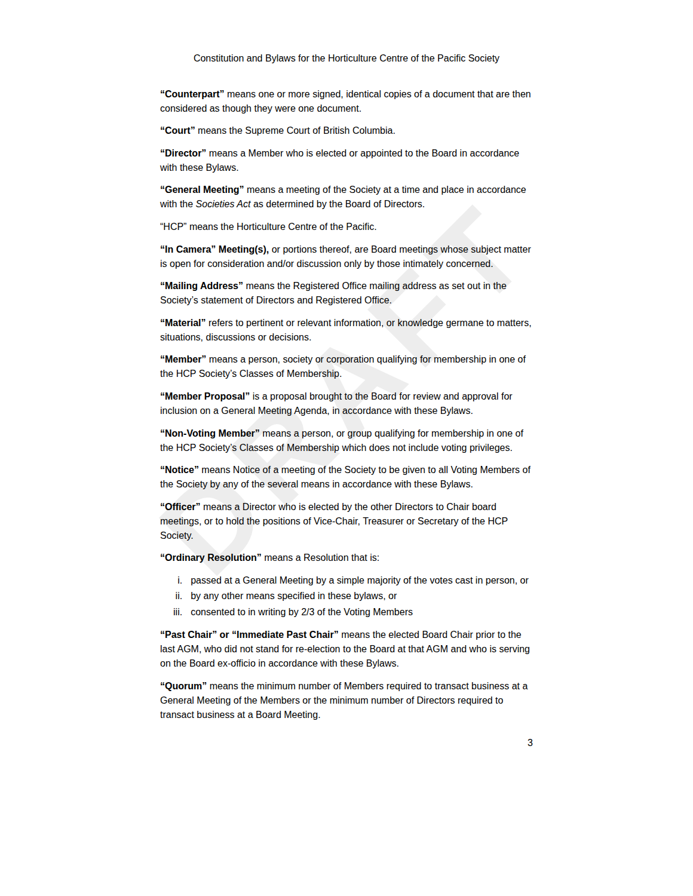DRAFT
Constitution and Bylaws for the Horticulture Centre of the Pacific Society
“Counterpart” means one or more signed, identical copies of a document that are then considered as though they were one document.
“Court” means the Supreme Court of British Columbia.
“Director” means a Member who is elected or appointed to the Board in accordance with these Bylaws.
“General Meeting” means a meeting of the Society at a time and place in accordance with the Societies Act as determined by the Board of Directors.
“HCP” means the Horticulture Centre of the Pacific.
“In Camera” Meeting(s), or portions thereof, are Board meetings whose subject matter is open for consideration and/or discussion only by those intimately concerned.
“Mailing Address” means the Registered Office mailing address as set out in the Society’s statement of Directors and Registered Office.
“Material” refers to pertinent or relevant information, or knowledge germane to matters, situations, discussions or decisions.
“Member” means a person, society or corporation qualifying for membership in one of the HCP Society’s Classes of Membership.
“Member Proposal” is a proposal brought to the Board for review and approval for inclusion on a General Meeting Agenda, in accordance with these Bylaws.
“Non-Voting Member” means a person, or group qualifying for membership in one of the HCP Society’s Classes of Membership which does not include voting privileges.
“Notice” means Notice of a meeting of the Society to be given to all Voting Members of the Society by any of the several means in accordance with these Bylaws.
“Officer” means a Director who is elected by the other Directors to Chair board meetings, or to hold the positions of Vice-Chair, Treasurer or Secretary of the HCP Society.
“Ordinary Resolution” means a Resolution that is:
passed at a General Meeting by a simple majority of the votes cast in person, or
by any other means specified in these bylaws, or
consented to in writing by 2/3 of the Voting Members
“Past Chair” or “Immediate Past Chair” means the elected Board Chair prior to the last AGM, who did not stand for re-election to the Board at that AGM and who is serving on the Board ex-officio in accordance with these Bylaws.
“Quorum” means the minimum number of Members required to transact business at a General Meeting of the Members or the minimum number of Directors required to transact business at a Board Meeting.
3